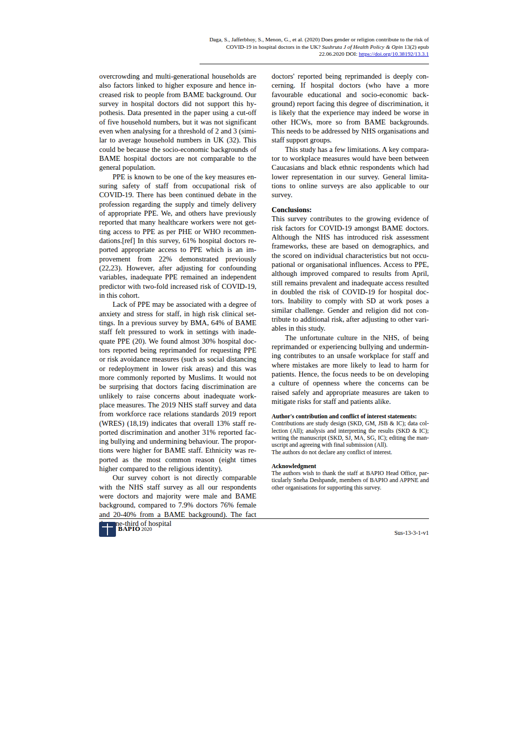Daga, S., Jafferbhoy, S., Menon, G., et al. (2020) Does gender or religion contribute to the risk of COVID-19 in hospital doctors in the UK? Sushruta J of Health Policy & Opin 13(2) epub 22.06.2020 DOI: https://doi.org/10.38192/13.3.1
overcrowding and multi-generational households are also factors linked to higher exposure and hence increased risk to people from BAME background. Our survey in hospital doctors did not support this hypothesis. Data presented in the paper using a cut-off of five household numbers, but it was not significant even when analysing for a threshold of 2 and 3 (similar to average household numbers in UK (32). This could be because the socio-economic backgrounds of BAME hospital doctors are not comparable to the general population.
PPE is known to be one of the key measures ensuring safety of staff from occupational risk of COVID-19. There has been continued debate in the profession regarding the supply and timely delivery of appropriate PPE. We, and others have previously reported that many healthcare workers were not getting access to PPE as per PHE or WHO recommendations.[ref] In this survey, 61% hospital doctors reported appropriate access to PPE which is an improvement from 22% demonstrated previously (22,23). However, after adjusting for confounding variables, inadequate PPE remained an independent predictor with two-fold increased risk of COVID-19, in this cohort.
Lack of PPE may be associated with a degree of anxiety and stress for staff, in high risk clinical settings. In a previous survey by BMA, 64% of BAME staff felt pressured to work in settings with inadequate PPE (20). We found almost 30% hospital doctors reported being reprimanded for requesting PPE or risk avoidance measures (such as social distancing or redeployment in lower risk areas) and this was more commonly reported by Muslims. It would not be surprising that doctors facing discrimination are unlikely to raise concerns about inadequate workplace measures. The 2019 NHS staff survey and data from workforce race relations standards 2019 report (WRES) (18,19) indicates that overall 13% staff reported discrimination and another 31% reported facing bullying and undermining behaviour. The proportions were higher for BAME staff. Ethnicity was reported as the most common reason (eight times higher compared to the religious identity).
Our survey cohort is not directly comparable with the NHS staff survey as all our respondents were doctors and majority were male and BAME background, compared to 7.9% doctors 76% female and 20-40% from a BAME background). The fact that one-third of hospital
doctors' reported being reprimanded is deeply concerning. If hospital doctors (who have a more favourable educational and socio-economic background) report facing this degree of discrimination, it is likely that the experience may indeed be worse in other HCWs, more so from BAME backgrounds. This needs to be addressed by NHS organisations and staff support groups.
This study has a few limitations. A key comparator to workplace measures would have been between Caucasians and black ethnic respondents which had lower representation in our survey. General limitations to online surveys are also applicable to our survey.
Conclusions:
This survey contributes to the growing evidence of risk factors for COVID-19 amongst BAME doctors. Although the NHS has introduced risk assessment frameworks, these are based on demographics, and the scored on individual characteristics but not occupational or organisational influences. Access to PPE, although improved compared to results from April, still remains prevalent and inadequate access resulted in doubled the risk of COVID-19 for hospital doctors. Inability to comply with SD at work poses a similar challenge. Gender and religion did not contribute to additional risk, after adjusting to other variables in this study.
The unfortunate culture in the NHS, of being reprimanded or experiencing bullying and undermining contributes to an unsafe workplace for staff and where mistakes are more likely to lead to harm for patients. Hence, the focus needs to be on developing a culture of openness where the concerns can be raised safely and appropriate measures are taken to mitigate risks for staff and patients alike.
Author's contribution and conflict of interest statements:
Contributions are study design (SKD, GM, JSB & IC); data collection (All); analysis and interpreting the results (SKD & IC); writing the manuscript (SKD, SJ, MA, SG, IC); editing the manuscript and agreeing with final submission (All).
The authors do not declare any conflict of interest.
Acknowledgment
The authors wish to thank the staff at BAPIO Head Office, particularly Sneha Deshpande, members of BAPIO and APPNE and other organisations for supporting this survey.
BAPIO 2020
Sus-13-3-1-v1